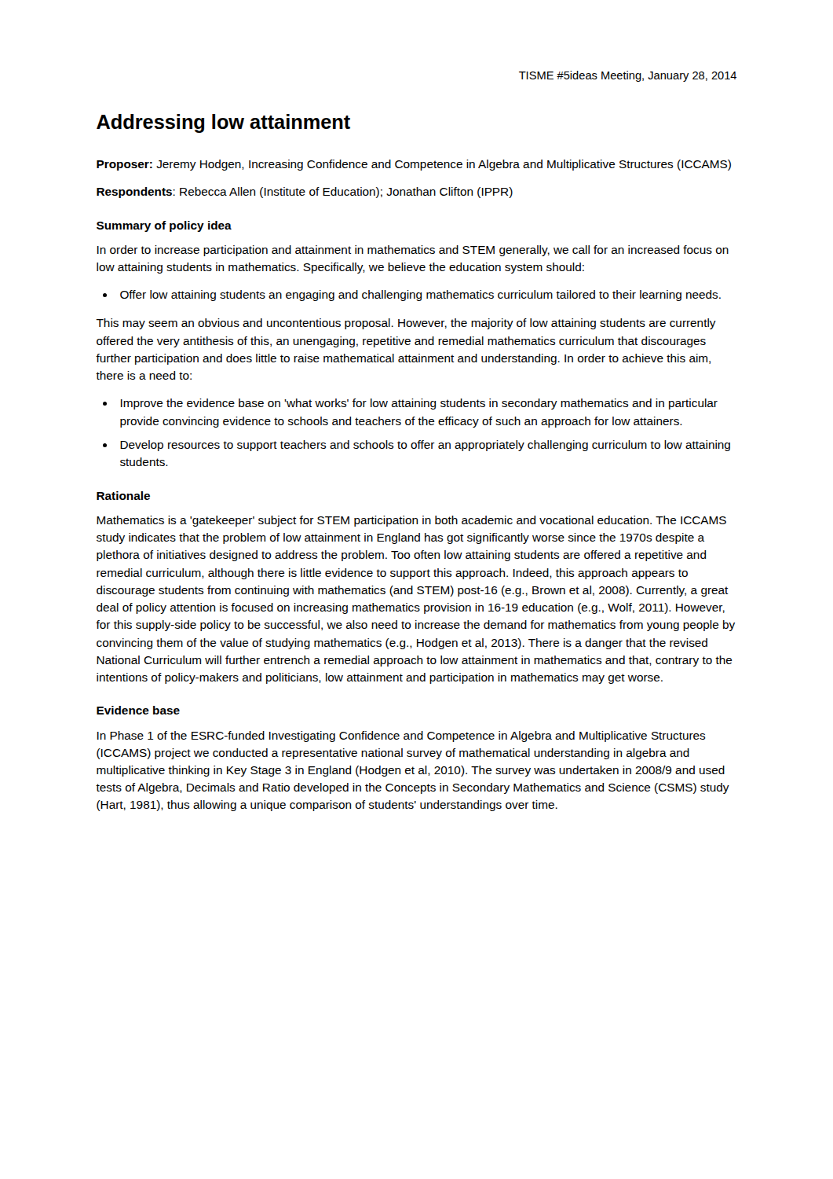TISME #5ideas Meeting, January 28, 2014
Addressing low attainment
Proposer: Jeremy Hodgen, Increasing Confidence and Competence in Algebra and Multiplicative Structures (ICCAMS)
Respondents: Rebecca Allen (Institute of Education); Jonathan Clifton (IPPR)
Summary of policy idea
In order to increase participation and attainment in mathematics and STEM generally, we call for an increased focus on low attaining students in mathematics. Specifically, we believe the education system should:
Offer low attaining students an engaging and challenging mathematics curriculum tailored to their learning needs.
This may seem an obvious and uncontentious proposal. However, the majority of low attaining students are currently offered the very antithesis of this, an unengaging, repetitive and remedial mathematics curriculum that discourages further participation and does little to raise mathematical attainment and understanding. In order to achieve this aim, there is a need to:
Improve the evidence base on 'what works' for low attaining students in secondary mathematics and in particular provide convincing evidence to schools and teachers of the efficacy of such an approach for low attainers.
Develop resources to support teachers and schools to offer an appropriately challenging curriculum to low attaining students.
Rationale
Mathematics is a 'gatekeeper' subject for STEM participation in both academic and vocational education. The ICCAMS study indicates that the problem of low attainment in England has got significantly worse since the 1970s despite a plethora of initiatives designed to address the problem. Too often low attaining students are offered a repetitive and remedial curriculum, although there is little evidence to support this approach. Indeed, this approach appears to discourage students from continuing with mathematics (and STEM) post-16 (e.g., Brown et al, 2008). Currently, a great deal of policy attention is focused on increasing mathematics provision in 16-19 education (e.g., Wolf, 2011). However, for this supply-side policy to be successful, we also need to increase the demand for mathematics from young people by convincing them of the value of studying mathematics (e.g., Hodgen et al, 2013). There is a danger that the revised National Curriculum will further entrench a remedial approach to low attainment in mathematics and that, contrary to the intentions of policy-makers and politicians, low attainment and participation in mathematics may get worse.
Evidence base
In Phase 1 of the ESRC-funded Investigating Confidence and Competence in Algebra and Multiplicative Structures (ICCAMS) project we conducted a representative national survey of mathematical understanding in algebra and multiplicative thinking in Key Stage 3 in England (Hodgen et al, 2010). The survey was undertaken in 2008/9 and used tests of Algebra, Decimals and Ratio developed in the Concepts in Secondary Mathematics and Science (CSMS) study (Hart, 1981), thus allowing a unique comparison of students' understandings over time.